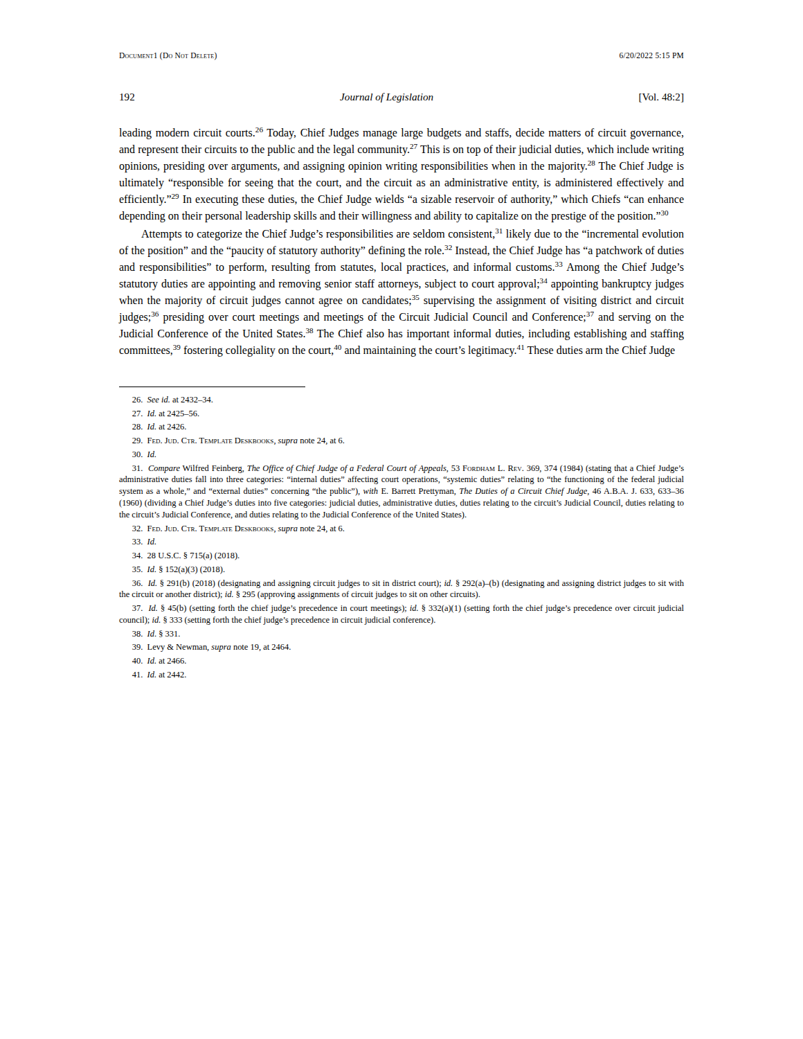Document1 (Do Not Delete) 6/20/2022 5:15 PM
192 Journal of Legislation [Vol. 48:2]
leading modern circuit courts.26 Today, Chief Judges manage large budgets and staffs, decide matters of circuit governance, and represent their circuits to the public and the legal community.27 This is on top of their judicial duties, which include writing opinions, presiding over arguments, and assigning opinion writing responsibilities when in the majority.28 The Chief Judge is ultimately “responsible for seeing that the court, and the circuit as an administrative entity, is administered effectively and efficiently.”29 In executing these duties, the Chief Judge wields “a sizable reservoir of authority,” which Chiefs “can enhance depending on their personal leadership skills and their willingness and ability to capitalize on the prestige of the position.”30
Attempts to categorize the Chief Judge’s responsibilities are seldom consistent,31 likely due to the “incremental evolution of the position” and the “paucity of statutory authority” defining the role.32 Instead, the Chief Judge has “a patchwork of duties and responsibilities” to perform, resulting from statutes, local practices, and informal customs.33 Among the Chief Judge’s statutory duties are appointing and removing senior staff attorneys, subject to court approval;34 appointing bankruptcy judges when the majority of circuit judges cannot agree on candidates;35 supervising the assignment of visiting district and circuit judges;36 presiding over court meetings and meetings of the Circuit Judicial Council and Conference;37 and serving on the Judicial Conference of the United States.38 The Chief also has important informal duties, including establishing and staffing committees,39 fostering collegiality on the court,40 and maintaining the court’s legitimacy.41 These duties arm the Chief Judge
26. See id. at 2432–34.
27. Id. at 2425–56.
28. Id. at 2426.
29. Fed. Jud. Ctr. Template Deskbooks, supra note 24, at 6.
30. Id.
31. Compare Wilfred Feinberg, The Office of Chief Judge of a Federal Court of Appeals, 53 Fordham L. Rev. 369, 374 (1984) (stating that a Chief Judge’s administrative duties fall into three categories: “internal duties” affecting court operations, “systemic duties” relating to “the functioning of the federal judicial system as a whole,” and “external duties” concerning “the public”), with E. Barrett Prettyman, The Duties of a Circuit Chief Judge, 46 A.B.A. J. 633, 633–36 (1960) (dividing a Chief Judge’s duties into five categories: judicial duties, administrative duties, duties relating to the circuit’s Judicial Council, duties relating to the circuit’s Judicial Conference, and duties relating to the Judicial Conference of the United States).
32. Fed. Jud. Ctr. Template Deskbooks, supra note 24, at 6.
33. Id.
34. 28 U.S.C. § 715(a) (2018).
35. Id. § 152(a)(3) (2018).
36. Id. § 291(b) (2018) (designating and assigning circuit judges to sit in district court); id. § 292(a)–(b) (designating and assigning district judges to sit with the circuit or another district); id. § 295 (approving assignments of circuit judges to sit on other circuits).
37. Id. § 45(b) (setting forth the chief judge’s precedence in court meetings); id. § 332(a)(1) (setting forth the chief judge’s precedence over circuit judicial council); id. § 333 (setting forth the chief judge’s precedence in circuit judicial conference).
38. Id. § 331.
39. Levy & Newman, supra note 19, at 2464.
40. Id. at 2466.
41. Id. at 2442.